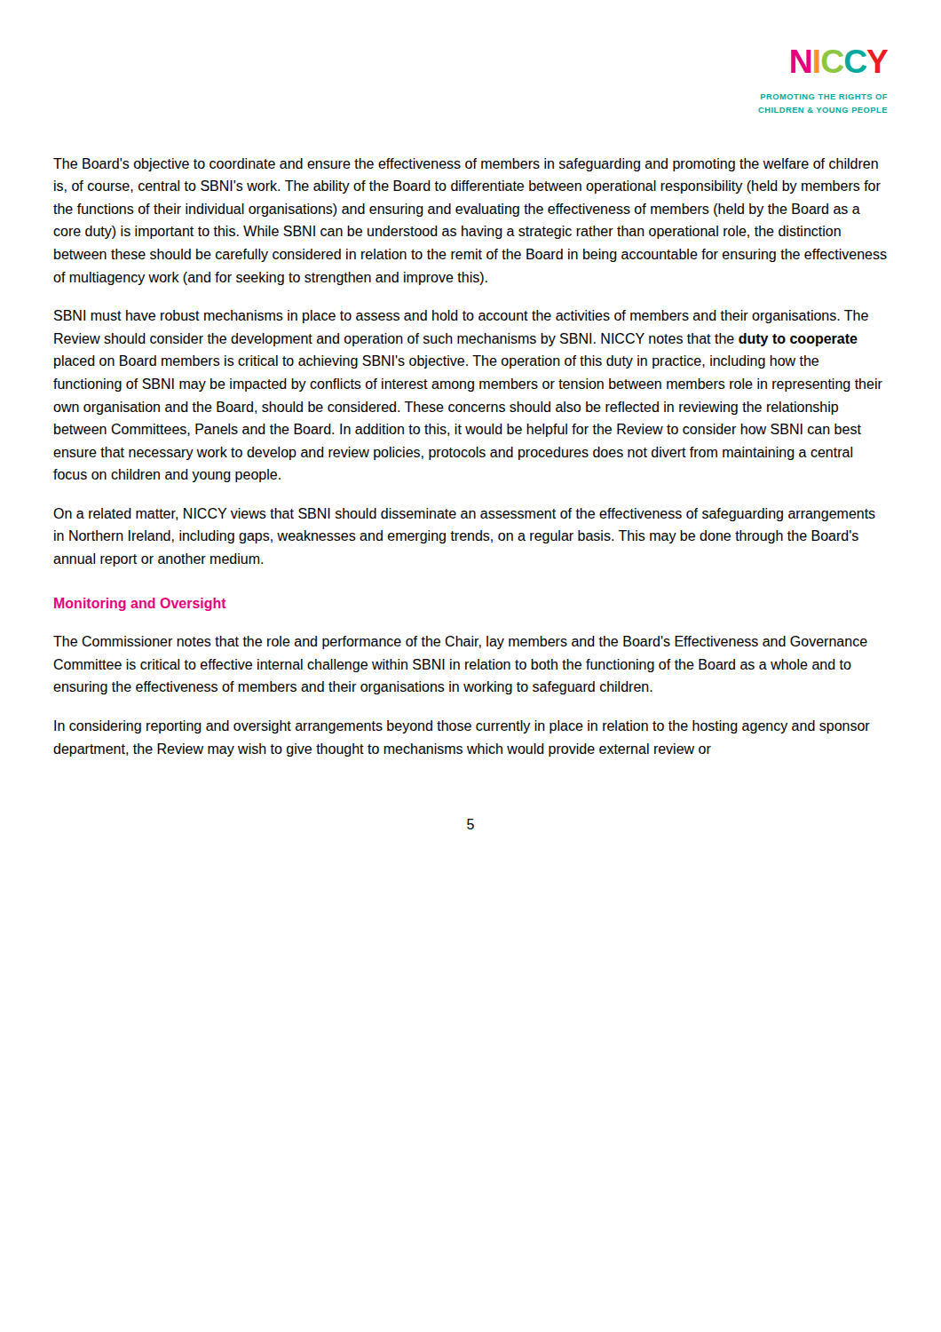NICCY
PROMOTING THE RIGHTS OF
CHILDREN & YOUNG PEOPLE
The Board's objective to coordinate and ensure the effectiveness of members in safeguarding and promoting the welfare of children is, of course, central to SBNI's work. The ability of the Board to differentiate between operational responsibility (held by members for the functions of their individual organisations) and ensuring and evaluating the effectiveness of members (held by the Board as a core duty) is important to this. While SBNI can be understood as having a strategic rather than operational role, the distinction between these should be carefully considered in relation to the remit of the Board in being accountable for ensuring the effectiveness of multiagency work (and for seeking to strengthen and improve this).
SBNI must have robust mechanisms in place to assess and hold to account the activities of members and their organisations. The Review should consider the development and operation of such mechanisms by SBNI. NICCY notes that the duty to cooperate placed on Board members is critical to achieving SBNI's objective. The operation of this duty in practice, including how the functioning of SBNI may be impacted by conflicts of interest among members or tension between members role in representing their own organisation and the Board, should be considered. These concerns should also be reflected in reviewing the relationship between Committees, Panels and the Board. In addition to this, it would be helpful for the Review to consider how SBNI can best ensure that necessary work to develop and review policies, protocols and procedures does not divert from maintaining a central focus on children and young people.
On a related matter, NICCY views that SBNI should disseminate an assessment of the effectiveness of safeguarding arrangements in Northern Ireland, including gaps, weaknesses and emerging trends, on a regular basis. This may be done through the Board's annual report or another medium.
Monitoring and Oversight
The Commissioner notes that the role and performance of the Chair, lay members and the Board's Effectiveness and Governance Committee is critical to effective internal challenge within SBNI in relation to both the functioning of the Board as a whole and to ensuring the effectiveness of members and their organisations in working to safeguard children.
In considering reporting and oversight arrangements beyond those currently in place in relation to the hosting agency and sponsor department, the Review may wish to give thought to mechanisms which would provide external review or
5